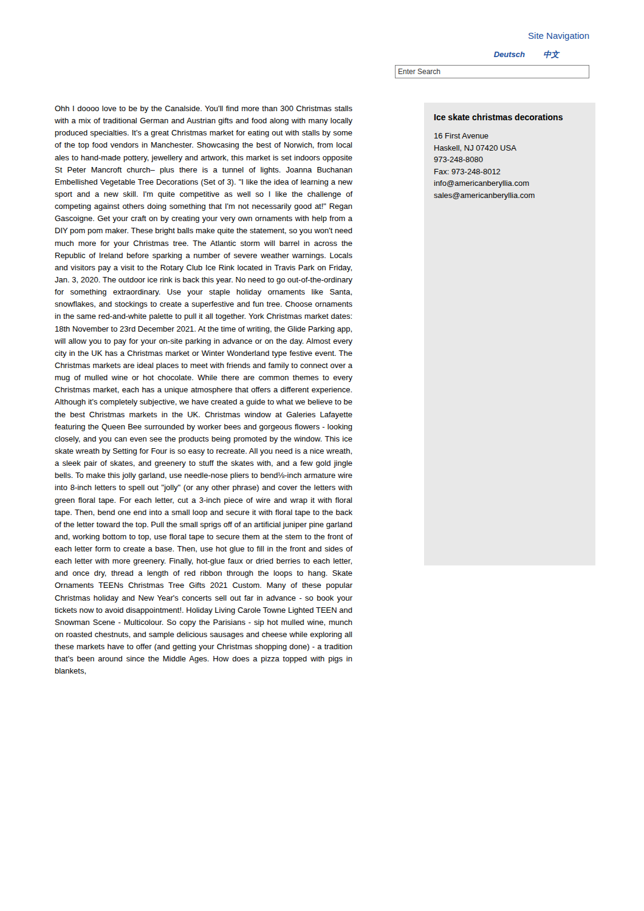Site Navigation
Deutsch 中文
Ice skate christmas decorations
16 First Avenue
Haskell, NJ 07420 USA
973-248-8080
Fax: 973-248-8012
info@americanberyllia.com
sales@americanberyllia.com
Ohh I doooo love to be by the Canalside. You'll find more than 300 Christmas stalls with a mix of traditional German and Austrian gifts and food along with many locally produced specialties. It's a great Christmas market for eating out with stalls by some of the top food vendors in Manchester. Showcasing the best of Norwich, from local ales to hand-made pottery, jewellery and artwork, this market is set indoors opposite St Peter Mancroft church– plus there is a tunnel of lights. Joanna Buchanan Embellished Vegetable Tree Decorations (Set of 3). "I like the idea of learning a new sport and a new skill. I'm quite competitive as well so I like the challenge of competing against others doing something that I'm not necessarily good at!" Regan Gascoigne. Get your craft on by creating your very own ornaments with help from a DIY pom pom maker. These bright balls make quite the statement, so you won't need much more for your Christmas tree. The Atlantic storm will barrel in across the Republic of Ireland before sparking a number of severe weather warnings. Locals and visitors pay a visit to the Rotary Club Ice Rink located in Travis Park on Friday, Jan. 3, 2020. The outdoor ice rink is back this year. No need to go out-of-the-ordinary for something extraordinary. Use your staple holiday ornaments like Santa, snowflakes, and stockings to create a superfestive and fun tree. Choose ornaments in the same red-and-white palette to pull it all together. York Christmas market dates: 18th November to 23rd December 2021. At the time of writing, the Glide Parking app, will allow you to pay for your on-site parking in advance or on the day. Almost every city in the UK has a Christmas market or Winter Wonderland type festive event. The Christmas markets are ideal places to meet with friends and family to connect over a mug of mulled wine or hot chocolate. While there are common themes to every Christmas market, each has a unique atmosphere that offers a different experience. Although it's completely subjective, we have created a guide to what we believe to be the best Christmas markets in the UK. Christmas window at Galeries Lafayette featuring the Queen Bee surrounded by worker bees and gorgeous flowers - looking closely, and you can even see the products being promoted by the window. This ice skate wreath by Setting for Four is so easy to recreate. All you need is a nice wreath, a sleek pair of skates, and greenery to stuff the skates with, and a few gold jingle bells. To make this jolly garland, use needle-nose pliers to bend⅛-inch armature wire into 8-inch letters to spell out "jolly" (or any other phrase) and cover the letters with green floral tape. For each letter, cut a 3-inch piece of wire and wrap it with floral tape. Then, bend one end into a small loop and secure it with floral tape to the back of the letter toward the top. Pull the small sprigs off of an artificial juniper pine garland and, working bottom to top, use floral tape to secure them at the stem to the front of each letter form to create a base. Then, use hot glue to fill in the front and sides of each letter with more greenery. Finally, hot-glue faux or dried berries to each letter, and once dry, thread a length of red ribbon through the loops to hang. Skate Ornaments TEENs Christmas Tree Gifts 2021 Custom. Many of these popular Christmas holiday and New Year's concerts sell out far in advance - so book your tickets now to avoid disappointment!. Holiday Living Carole Towne Lighted TEEN and Snowman Scene - Multicolour. So copy the Parisians - sip hot mulled wine, munch on roasted chestnuts, and sample delicious sausages and cheese while exploring all these markets have to offer (and getting your Christmas shopping done) - a tradition that's been around since the Middle Ages. How does a pizza topped with pigs in blankets,